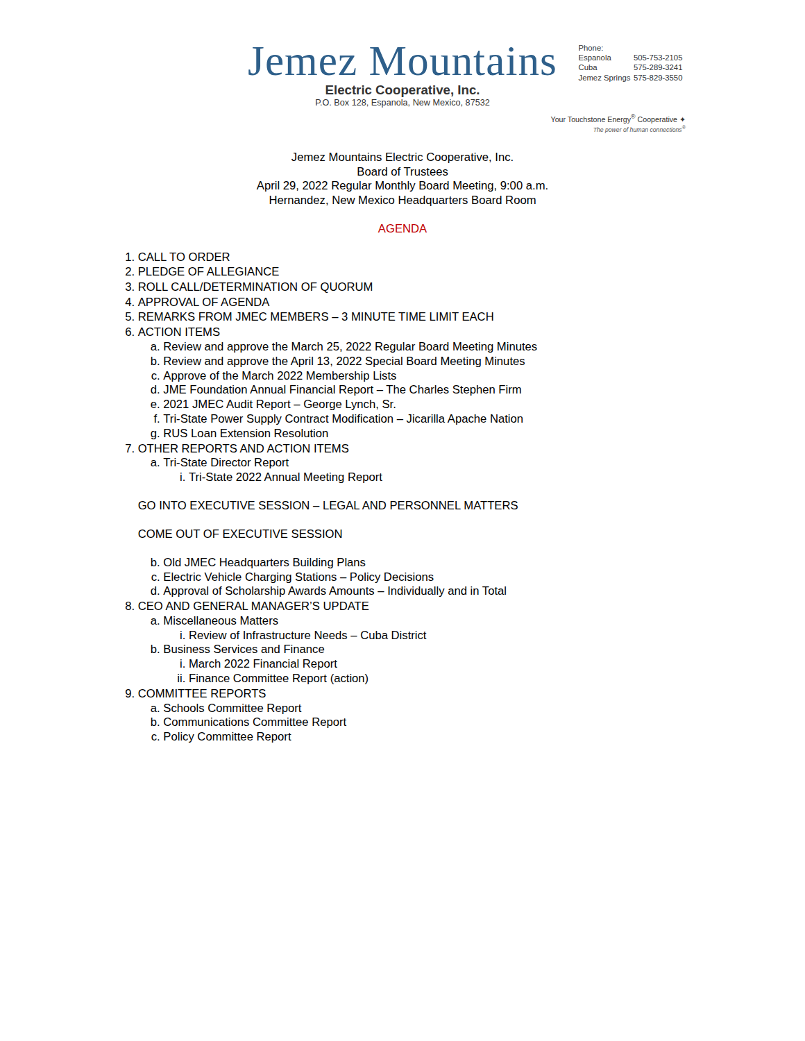| Phone: | |
| Espanola | 505-753-2105 |
| Cuba | 575-289-3241 |
| Jemez Springs | 575-829-3550 |
Jemez Mountains
Electric Cooperative, Inc.
P.O. Box 128, Espanola, New Mexico, 87532
Your Touchstone Energy® Cooperative ✦
The power of human connections®
Jemez Mountains Electric Cooperative, Inc.
Board of Trustees
April 29, 2022 Regular Monthly Board Meeting, 9:00 a.m.
Hernandez, New Mexico Headquarters Board Room
AGENDA
CALL TO ORDER
PLEDGE OF ALLEGIANCE
ROLL CALL/DETERMINATION OF QUORUM
APPROVAL OF AGENDA
REMARKS FROM JMEC MEMBERS – 3 MINUTE TIME LIMIT EACH
ACTION ITEMS
Review and approve the March 25, 2022 Regular Board Meeting Minutes
Review and approve the April 13, 2022 Special Board Meeting Minutes
Approve of the March 2022 Membership Lists
JME Foundation Annual Financial Report – The Charles Stephen Firm
2021 JMEC Audit Report – George Lynch, Sr.
Tri-State Power Supply Contract Modification – Jicarilla Apache Nation
RUS Loan Extension Resolution
OTHER REPORTS AND ACTION ITEMS
Tri-State Director Report
Tri-State 2022 Annual Meeting Report
GO INTO EXECUTIVE SESSION – LEGAL AND PERSONNEL MATTERS
COME OUT OF EXECUTIVE SESSION
Old JMEC Headquarters Building Plans
Electric Vehicle Charging Stations – Policy Decisions
Approval of Scholarship Awards Amounts – Individually and in Total
CEO AND GENERAL MANAGER’S UPDATE
Miscellaneous Matters
Review of Infrastructure Needs – Cuba District
Business Services and Finance
March 2022 Financial Report
Finance Committee Report (action)
COMMITTEE REPORTS
Schools Committee Report
Communications Committee Report
Policy Committee Report